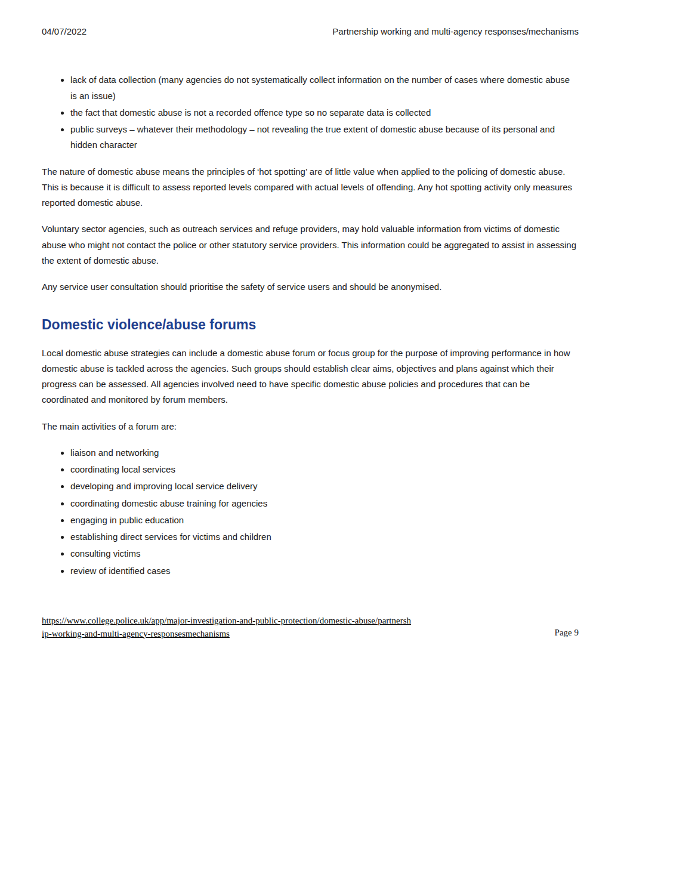04/07/2022
Partnership working and multi-agency responses/mechanisms
lack of data collection (many agencies do not systematically collect information on the number of cases where domestic abuse is an issue)
the fact that domestic abuse is not a recorded offence type so no separate data is collected
public surveys – whatever their methodology – not revealing the true extent of domestic abuse because of its personal and hidden character
The nature of domestic abuse means the principles of ‘hot spotting’ are of little value when applied to the policing of domestic abuse. This is because it is difficult to assess reported levels compared with actual levels of offending. Any hot spotting activity only measures reported domestic abuse.
Voluntary sector agencies, such as outreach services and refuge providers, may hold valuable information from victims of domestic abuse who might not contact the police or other statutory service providers. This information could be aggregated to assist in assessing the extent of domestic abuse.
Any service user consultation should prioritise the safety of service users and should be anonymised.
Domestic violence/abuse forums
Local domestic abuse strategies can include a domestic abuse forum or focus group for the purpose of improving performance in how domestic abuse is tackled across the agencies. Such groups should establish clear aims, objectives and plans against which their progress can be assessed. All agencies involved need to have specific domestic abuse policies and procedures that can be coordinated and monitored by forum members.
The main activities of a forum are:
liaison and networking
coordinating local services
developing and improving local service delivery
coordinating domestic abuse training for agencies
engaging in public education
establishing direct services for victims and children
consulting victims
review of identified cases
https://www.college.police.uk/app/major-investigation-and-public-protection/domestic-abuse/partnership-working-and-multi-agency-responsesmechanisms
Page 9